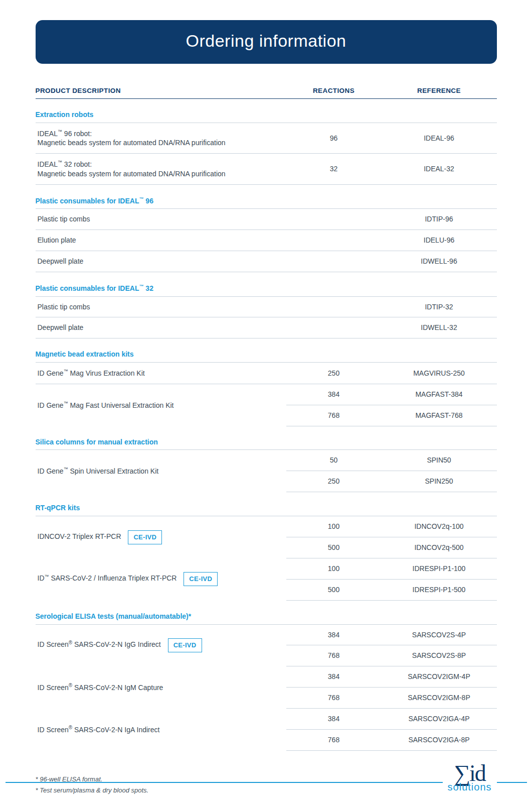Ordering information
| Product description | Reactions | Reference |
| --- | --- | --- |
| Extraction robots |
| IDEAL ™ 96 robot: Magnetic beads system for automated DNA/RNA purification | 96 | IDEAL-96 |
| IDEAL ™ 32 robot: Magnetic beads system for automated DNA/RNA purification | 32 | IDEAL-32 |
| Plastic consumables for IDEAL ™ 96 |
| Plastic tip combs | | IDTIP-96 |
| Elution plate | | IDELU-96 |
| Deepwell plate | | IDWELL-96 |
| Plastic consumables for IDEAL ™ 32 |
| Plastic tip combs | | IDTIP-32 |
| Deepwell plate | | IDWELL-32 |
| Magnetic bead extraction kits |
| ID Gene ™ Mag Virus Extraction Kit | 250 | MAGVIRUS-250 |
| ID Gene ™ Mag Fast Universal Extraction Kit | 384 | MAGFAST-384 |
| 768 | MAGFAST-768 |
| Silica columns for manual extraction |
| ID Gene ™ Spin Universal Extraction Kit | 50 | SPIN50 |
| 250 | SPIN250 |
| RT-qPCR kits |
| IDNCOV-2 Triplex RT-PCR CE-IVD | 100 | IDNCOV2q-100 |
| 500 | IDNCOV2q-500 |
| ID ™ SARS-CoV-2 / Influenza Triplex RT-PCR CE-IVD | 100 | IDRESPI-P1-100 |
| 500 | IDRESPI-P1-500 |
| Serological ELISA tests (manual/automatable)* |
| ID Screen ® SARS-CoV-2-N IgG Indirect CE-IVD | 384 | SARSCOV2S-4P |
| 768 | SARSCOV2S-8P |
| ID Screen ® SARS-CoV-2-N IgM Capture | 384 | SARSCOV2IGM-4P |
| 768 | SARSCOV2IGM-8P |
| ID Screen ® SARS-CoV-2-N IgA Indirect | 384 | SARSCOV2IGA-4P |
| 768 | SARSCOV2IGA-8P |
* 96-well ELISA format.
* Test serum/plasma & dry blood spots.
∑id
solutions